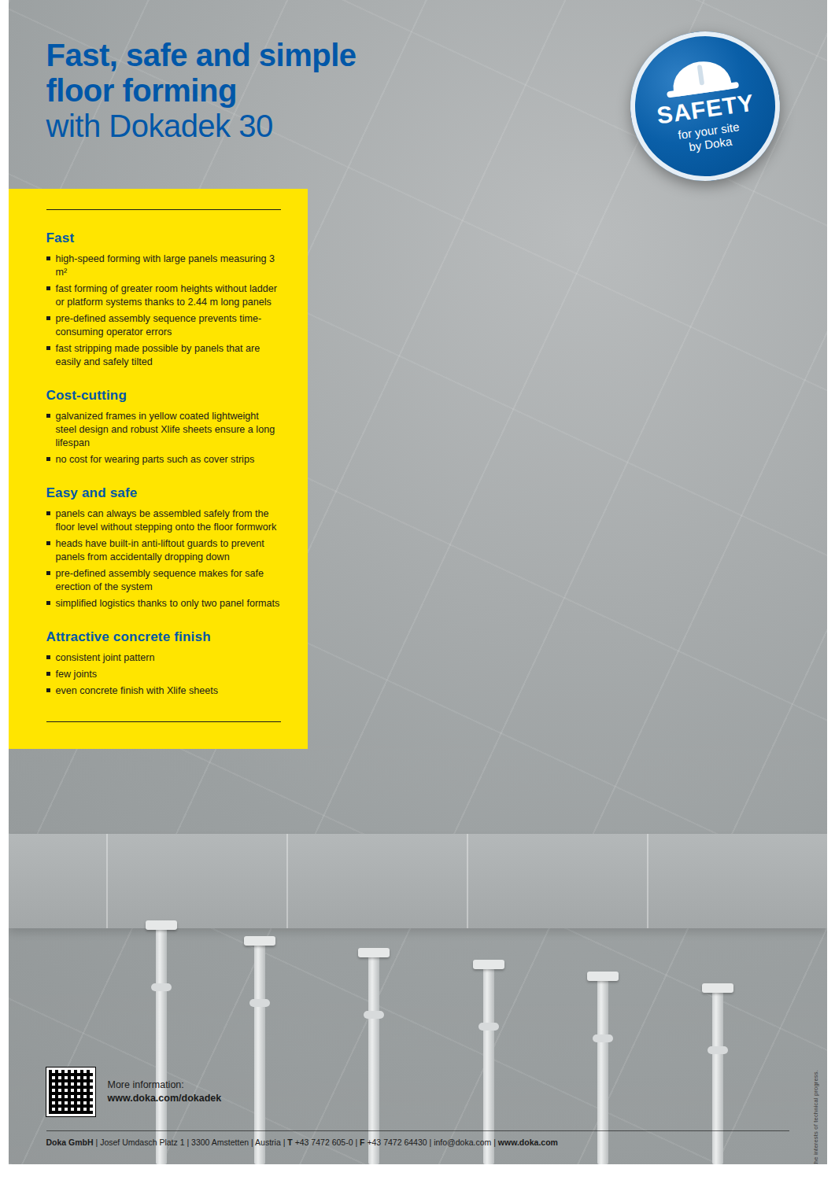Fast, safe and simple floor forming with Dokadek 30
SAFETY
for your site
by Doka
Fast
high-speed forming with large panels measuring 3 m²
fast forming of greater room heights without ladder or platform systems thanks to 2.44 m long panels
pre-defined assembly sequence prevents time-consuming operator errors
fast stripping made possible by panels that are easily and safely tilted
Cost-cutting
galvanized frames in yellow coated lightweight steel design and robust Xlife sheets ensure a long lifespan
no cost for wearing parts such as cover strips
Easy and safe
panels can always be assembled safely from the floor level without stepping onto the floor formwork
heads have built-in anti-liftout guards to prevent panels from accidentally dropping down
pre-defined assembly sequence makes for safe erection of the system
simplified logistics thanks to only two panel formats
Attractive concrete finish
consistent joint pattern
few joints
even concrete finish with Xlife sheets
Art. no. 931484002 // 06/2021 en GB We reserve the right to make alterations in the interests of technical progress.
More information:
www.doka.com/dokadek
Doka GmbH | Josef Umdasch Platz 1 | 3300 Amstetten | Austria | T +43 7472 605-0 | F +43 7472 64430 | info@doka.com | www.doka.com